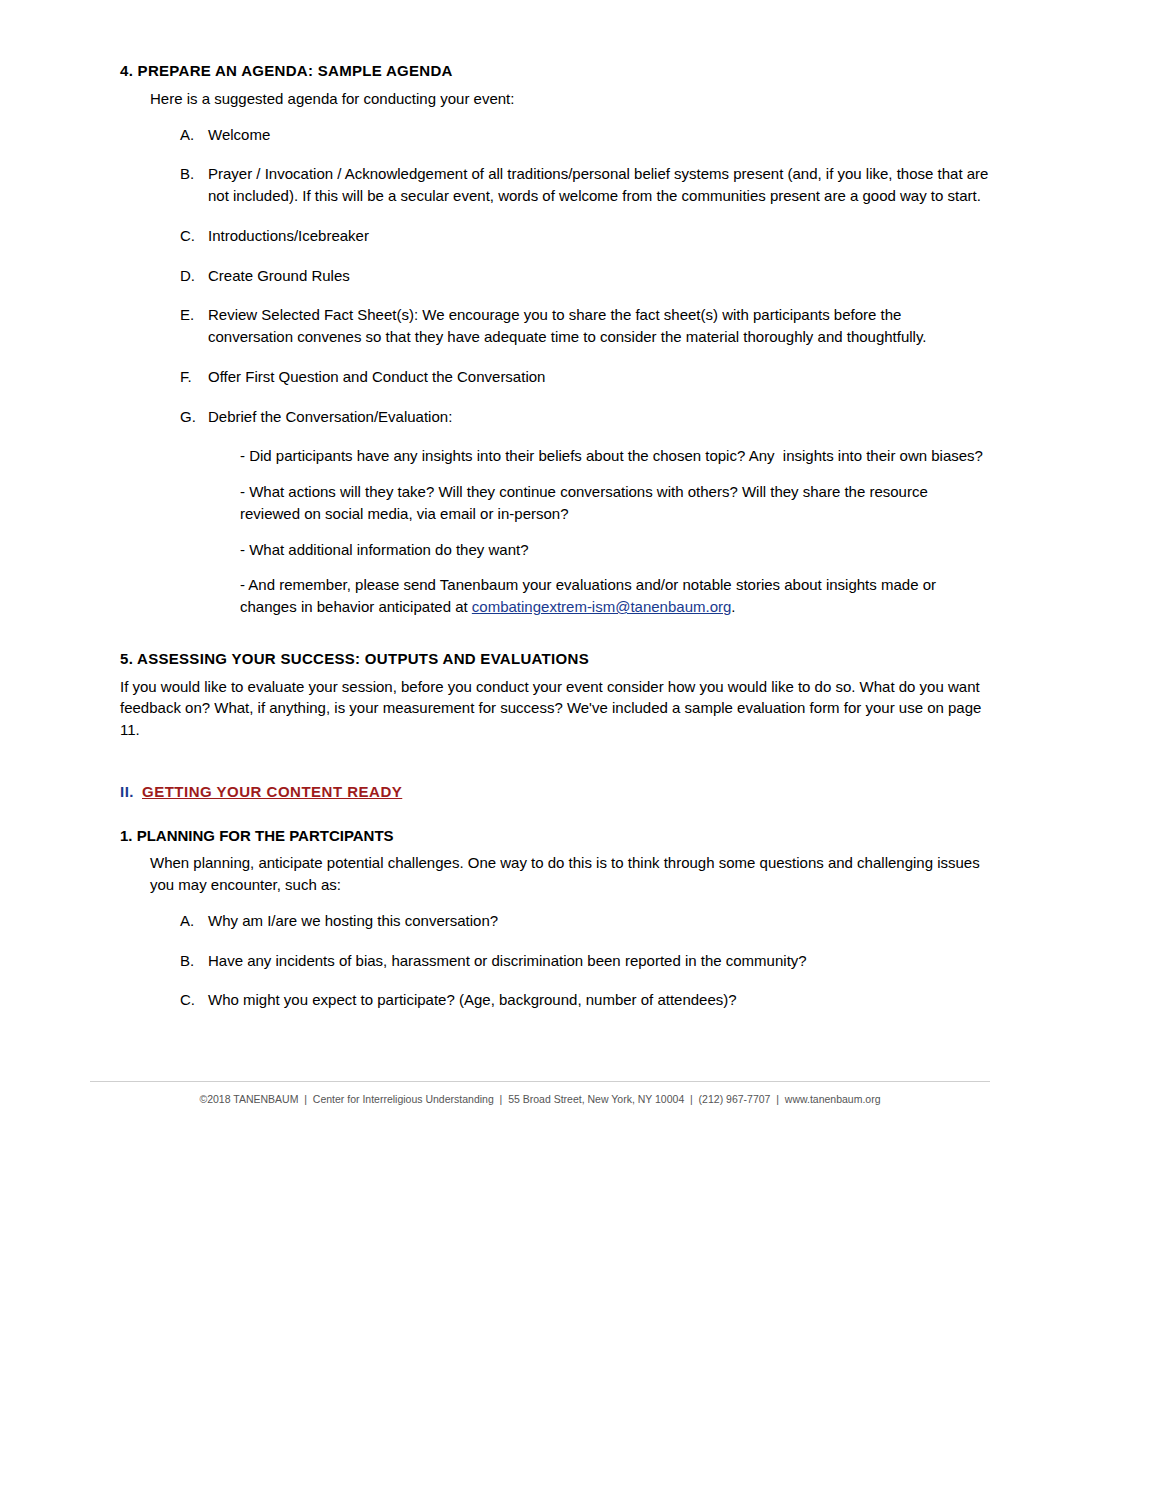4. PREPARE AN AGENDA: SAMPLE AGENDA
Here is a suggested agenda for conducting your event:
A. Welcome
B. Prayer / Invocation / Acknowledgement of all traditions/personal belief systems present (and, if you like, those that are not included). If this will be a secular event, words of welcome from the communities present are a good way to start.
C. Introductions/Icebreaker
D. Create Ground Rules
E. Review Selected Fact Sheet(s): We encourage you to share the fact sheet(s) with participants before the conversation convenes so that they have adequate time to consider the material thoroughly and thoughtfully.
F. Offer First Question and Conduct the Conversation
G. Debrief the Conversation/Evaluation:
- Did participants have any insights into their beliefs about the chosen topic? Any insights into their own biases?
- What actions will they take? Will they continue conversations with others? Will they share the resource reviewed on social media, via email or in-person?
- What additional information do they want?
- And remember, please send Tanenbaum your evaluations and/or notable stories about insights made or changes in behavior anticipated at combatingextrem-ism@tanenbaum.org.
5. ASSESSING YOUR SUCCESS: OUTPUTS AND EVALUATIONS
If you would like to evaluate your session, before you conduct your event consider how you would like to do so. What do you want feedback on? What, if anything, is your measurement for success? We've included a sample evaluation form for your use on page 11.
II. GETTING YOUR CONTENT READY
1. PLANNING FOR THE PARTCIPANTS
When planning, anticipate potential challenges. One way to do this is to think through some questions and challenging issues you may encounter, such as:
A. Why am I/are we hosting this conversation?
B. Have any incidents of bias, harassment or discrimination been reported in the community?
C. Who might you expect to participate? (Age, background, number of attendees)?
©2018 TANENBAUM | Center for Interreligious Understanding | 55 Broad Street, New York, NY 10004 | (212) 967-7707 | www.tanenbaum.org